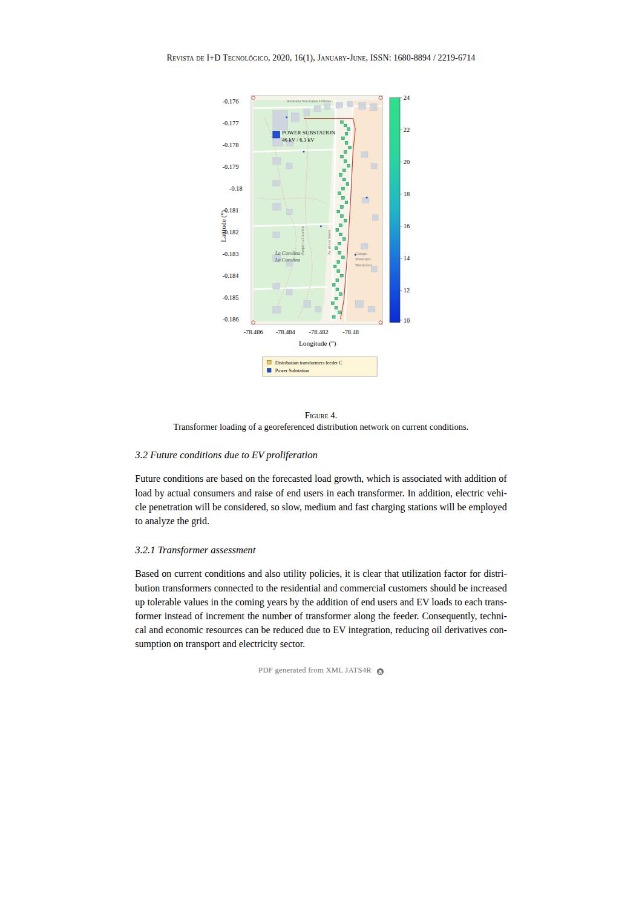Revista de I+D Tecnológico, 2020, 16(1), January-June, ISSN: 1680-8894 / 2219-6714
-0.176 -0.177 -0.178 -0.179 -0.18 -0.181 -0.182 -0.183 -0.184 -0.185 -0.186 Latitude (°) POWER SUBSTATION 46 kV / 6.3 kV Avenida Naciones Unidas La Carolina La Carolina Parque La Carolina Av. de los Shyris Colegio Municipal Benalcázar 24 22 20 18 16 14 12 10 -78.486 -78.484 -78.482 -78.48 Longitude (°) Distribution transformers feeder C Power Substation
Figure 4. Transformer loading of a georeferenced distribution network on current conditions.
3.2 Future conditions due to EV proliferation
Future conditions are based on the forecasted load growth, which is associated with addition of load by actual consumers and raise of end users in each transformer. In addition, electric vehicle penetration will be considered, so slow, medium and fast charging stations will be employed to analyze the grid.
3.2.1 Transformer assessment
Based on current conditions and also utility policies, it is clear that utilization factor for distribution transformers connected to the residential and commercial customers should be increased up tolerable values in the coming years by the addition of end users and EV loads to each transformer instead of increment the number of transformer along the feeder. Consequently, technical and economic resources can be reduced due to EV integration, reducing oil derivatives consumption on transport and electricity sector.
PDF generated from XML JATS4R a